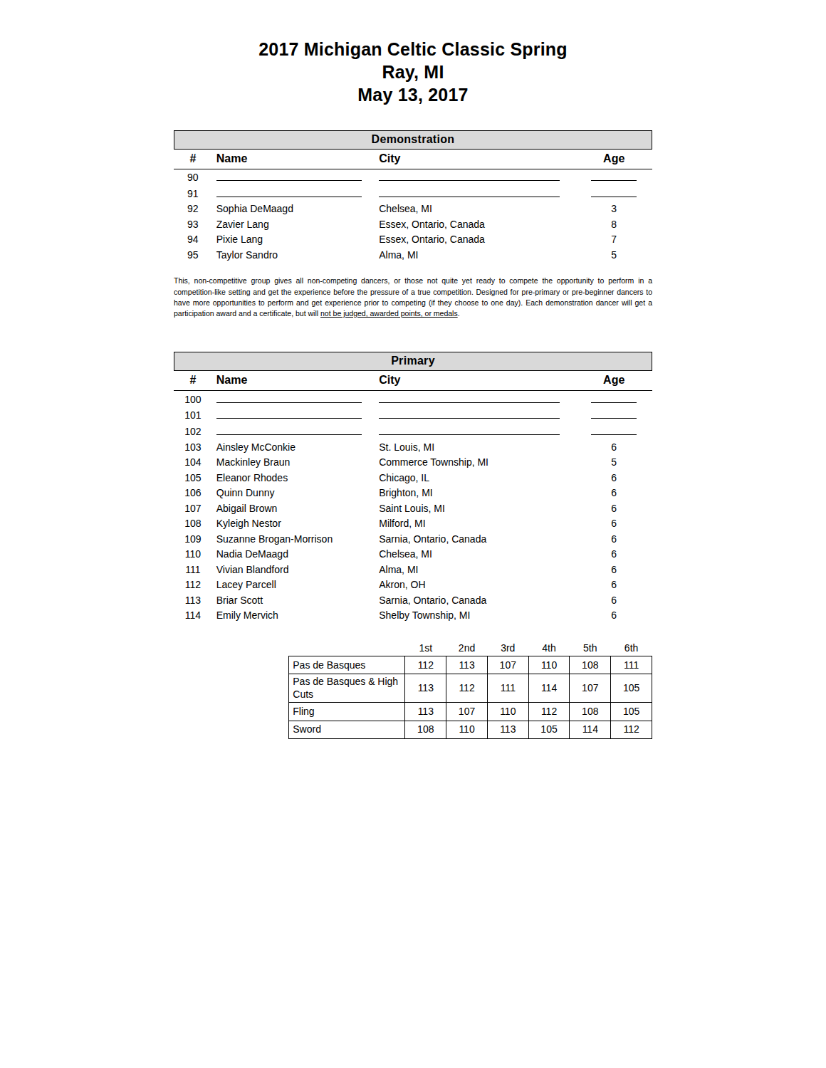2017 Michigan Celtic Classic Spring Ray, MI May 13, 2017
Demonstration
| # | Name | City | Age |
| --- | --- | --- | --- |
| 90 | | | |
| 91 | | | |
| 92 | Sophia DeMaagd | Chelsea, MI | 3 |
| 93 | Zavier Lang | Essex, Ontario, Canada | 8 |
| 94 | Pixie Lang | Essex, Ontario, Canada | 7 |
| 95 | Taylor Sandro | Alma, MI | 5 |
This, non-competitive group gives all non-competing dancers, or those not quite yet ready to compete the opportunity to perform in a competition-like setting and get the experience before the pressure of a true competition. Designed for pre-primary or pre-beginner dancers to have more opportunities to perform and get experience prior to competing (if they choose to one day). Each demonstration dancer will get a participation award and a certificate, but will not be judged, awarded points, or medals.
Primary
| # | Name | City | Age |
| --- | --- | --- | --- |
| 100 | | | |
| 101 | | | |
| 102 | | | |
| 103 | Ainsley McConkie | St. Louis, MI | 6 |
| 104 | Mackinley Braun | Commerce Township, MI | 5 |
| 105 | Eleanor Rhodes | Chicago, IL | 6 |
| 106 | Quinn Dunny | Brighton, MI | 6 |
| 107 | Abigail Brown | Saint Louis, MI | 6 |
| 108 | Kyleigh Nestor | Milford, MI | 6 |
| 109 | Suzanne Brogan-Morrison | Sarnia, Ontario, Canada | 6 |
| 110 | Nadia DeMaagd | Chelsea, MI | 6 |
| 111 | Vivian Blandford | Alma, MI | 6 |
| 112 | Lacey Parcell | Akron, OH | 6 |
| 113 | Briar Scott | Sarnia, Ontario, Canada | 6 |
| 114 | Emily Mervich | Shelby Township, MI | 6 |
| | 1st | 2nd | 3rd | 4th | 5th | 6th |
| --- | --- | --- | --- | --- | --- | --- |
| Pas de Basques | 112 | 113 | 107 | 110 | 108 | 111 |
| Pas de Basques & High Cuts | 113 | 112 | 111 | 114 | 107 | 105 |
| Fling | 113 | 107 | 110 | 112 | 108 | 105 |
| Sword | 108 | 110 | 113 | 105 | 114 | 112 |